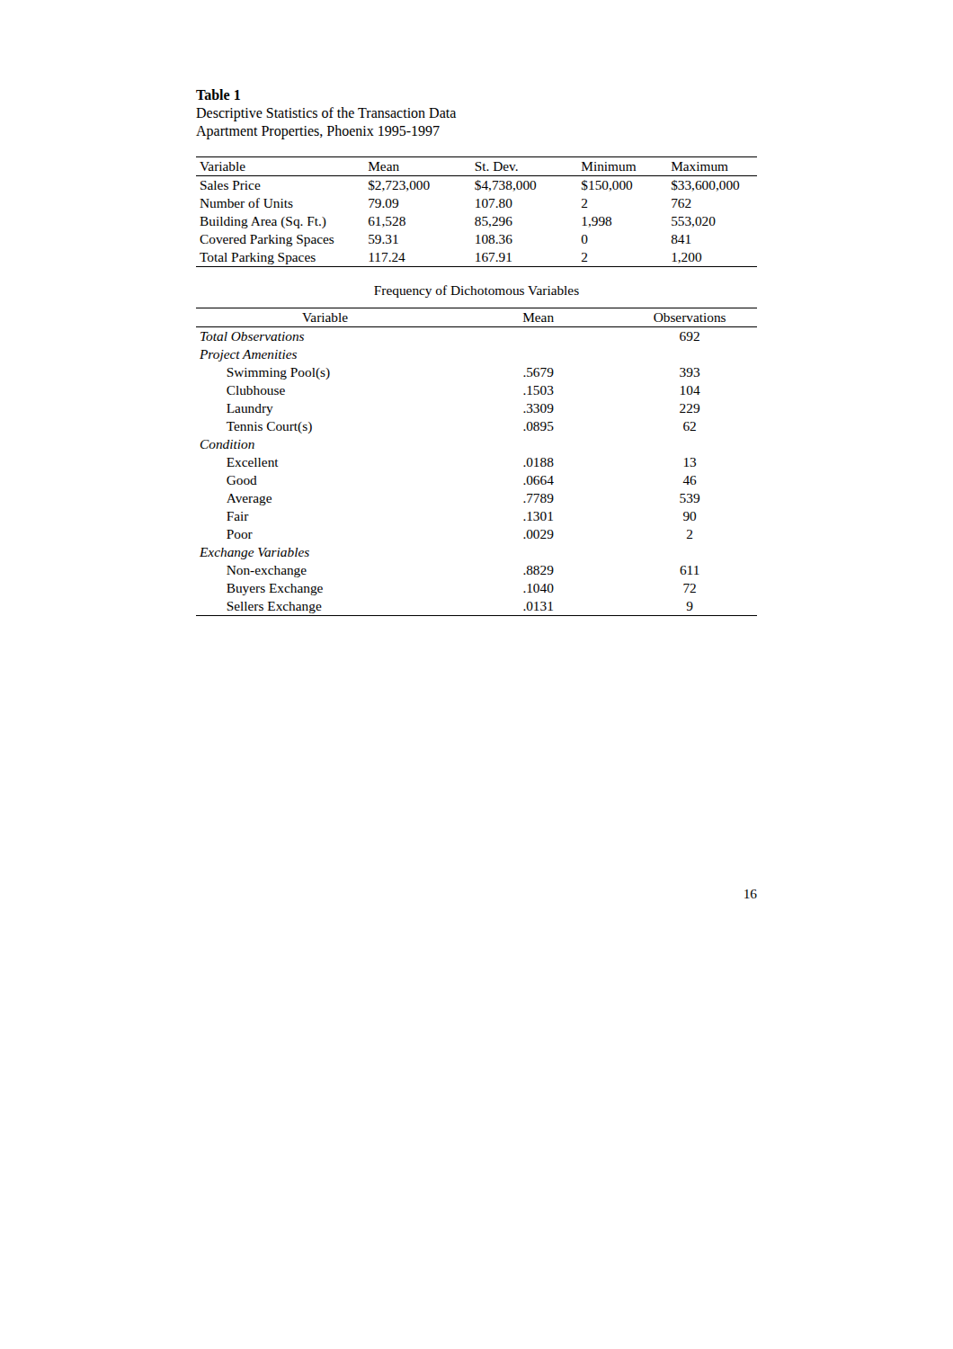Table 1
Descriptive Statistics of the Transaction Data
Apartment Properties, Phoenix 1995-1997
| Variable | Mean | St. Dev. | Minimum | Maximum |
| --- | --- | --- | --- | --- |
| Sales Price | $2,723,000 | $4,738,000 | $150,000 | $33,600,000 |
| Number of Units | 79.09 | 107.80 | 2 | 762 |
| Building Area (Sq. Ft.) | 61,528 | 85,296 | 1,998 | 553,020 |
| Covered Parking Spaces | 59.31 | 108.36 | 0 | 841 |
| Total Parking Spaces | 117.24 | 167.91 | 2 | 1,200 |
Frequency of Dichotomous Variables
| Variable | Mean | Observations |
| --- | --- | --- |
| Total Observations | | 692 |
| Project Amenities | | |
| Swimming Pool(s) | .5679 | 393 |
| Clubhouse | .1503 | 104 |
| Laundry | .3309 | 229 |
| Tennis Court(s) | .0895 | 62 |
| Condition | | |
| Excellent | .0188 | 13 |
| Good | .0664 | 46 |
| Average | .7789 | 539 |
| Fair | .1301 | 90 |
| Poor | .0029 | 2 |
| Exchange Variables | | |
| Non-exchange | .8829 | 611 |
| Buyers Exchange | .1040 | 72 |
| Sellers Exchange | .0131 | 9 |
16